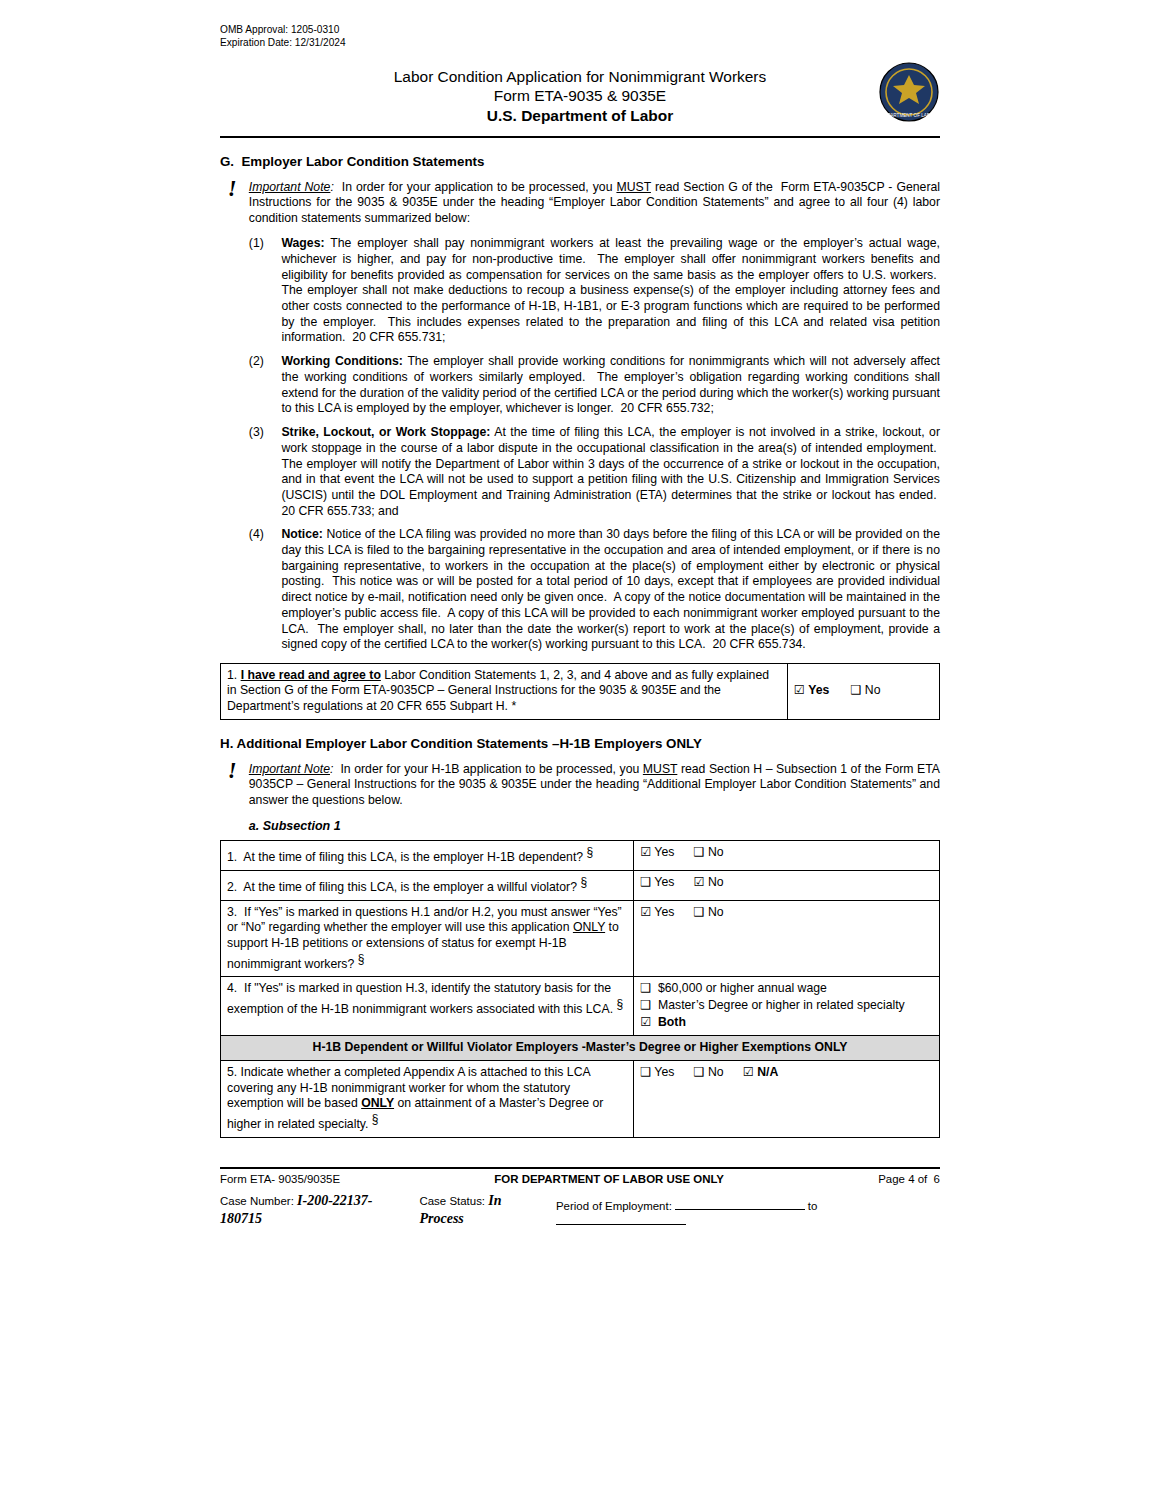OMB Approval: 1205-0310
Expiration Date: 12/31/2024
DEPARTMENT OF LABOR
Labor Condition Application for Nonimmigrant Workers
Form ETA-9035 & 9035E
U.S. Department of Labor
G. Employer Labor Condition Statements
! Important Note: In order for your application to be processed, you MUST read Section G of the Form ETA-9035CP - General Instructions for the 9035 & 9035E under the heading “Employer Labor Condition Statements” and agree to all four (4) labor condition statements summarized below:
(1) Wages: The employer shall pay nonimmigrant workers at least the prevailing wage or the employer’s actual wage, whichever is higher, and pay for non-productive time. The employer shall offer nonimmigrant workers benefits and eligibility for benefits provided as compensation for services on the same basis as the employer offers to U.S. workers. The employer shall not make deductions to recoup a business expense(s) of the employer including attorney fees and other costs connected to the performance of H-1B, H-1B1, or E-3 program functions which are required to be performed by the employer. This includes expenses related to the preparation and filing of this LCA and related visa petition information. 20 CFR 655.731;
(2) Working Conditions: The employer shall provide working conditions for nonimmigrants which will not adversely affect the working conditions of workers similarly employed. The employer’s obligation regarding working conditions shall extend for the duration of the validity period of the certified LCA or the period during which the worker(s) working pursuant to this LCA is employed by the employer, whichever is longer. 20 CFR 655.732;
(3) Strike, Lockout, or Work Stoppage: At the time of filing this LCA, the employer is not involved in a strike, lockout, or work stoppage in the course of a labor dispute in the occupational classification in the area(s) of intended employment. The employer will notify the Department of Labor within 3 days of the occurrence of a strike or lockout in the occupation, and in that event the LCA will not be used to support a petition filing with the U.S. Citizenship and Immigration Services (USCIS) until the DOL Employment and Training Administration (ETA) determines that the strike or lockout has ended. 20 CFR 655.733; and
(4) Notice: Notice of the LCA filing was provided no more than 30 days before the filing of this LCA or will be provided on the day this LCA is filed to the bargaining representative in the occupation and area of intended employment, or if there is no bargaining representative, to workers in the occupation at the place(s) of employment either by electronic or physical posting. This notice was or will be posted for a total period of 10 days, except that if employees are provided individual direct notice by e-mail, notification need only be given once. A copy of the notice documentation will be maintained in the employer’s public access file. A copy of this LCA will be provided to each nonimmigrant worker employed pursuant to the LCA. The employer shall, no later than the date the worker(s) report to work at the place(s) of employment, provide a signed copy of the certified LCA to the worker(s) working pursuant to this LCA. 20 CFR 655.734.
| 1. I have read and agree to Labor Condition Statements 1, 2, 3, and 4 above and as fully explained in Section G of the Form ETA-9035CP – General Instructions for the 9035 & 9035E and the Department’s regulations at 20 CFR 655 Subpart H. * | ☑ Yes ❑ No |
H. Additional Employer Labor Condition Statements –H-1B Employers ONLY
! Important Note: In order for your H-1B application to be processed, you MUST read Section H – Subsection 1 of the Form ETA 9035CP – General Instructions for the 9035 & 9035E under the heading “Additional Employer Labor Condition Statements” and answer the questions below.
a. Subsection 1
| 1. At the time of filing this LCA, is the employer H-1B dependent? § | ☑ Yes ❑ No |
| 2. At the time of filing this LCA, is the employer a willful violator? § | ❑ Yes ☑ No |
| 3. If “Yes” is marked in questions H.1 and/or H.2, you must answer “Yes” or “No” regarding whether the employer will use this application ONLY to support H-1B petitions or extensions of status for exempt H-1B nonimmigrant workers? § | ☑ Yes ❑ No |
| 4. If "Yes" is marked in question H.3, identify the statutory basis for the exemption of the H-1B nonimmigrant workers associated with this LCA. § | ❑ $60,000 or higher annual wage ❑ Master’s Degree or higher in related specialty ☑ Both |
| H-1B Dependent or Willful Violator Employers -Master’s Degree or Higher Exemptions ONLY |
| 5. Indicate whether a completed Appendix A is attached to this LCA covering any H-1B nonimmigrant worker for whom the statutory exemption will be based ONLY on attainment of a Master’s Degree or higher in related specialty. § | ❑ Yes ❑ No ☑ N/A |
Form ETA- 9035/9035E
FOR DEPARTMENT OF LABOR USE ONLY
Page 4 of 6
Case Number: I-200-22137-180715
Case Status: In Process
Period of Employment: to